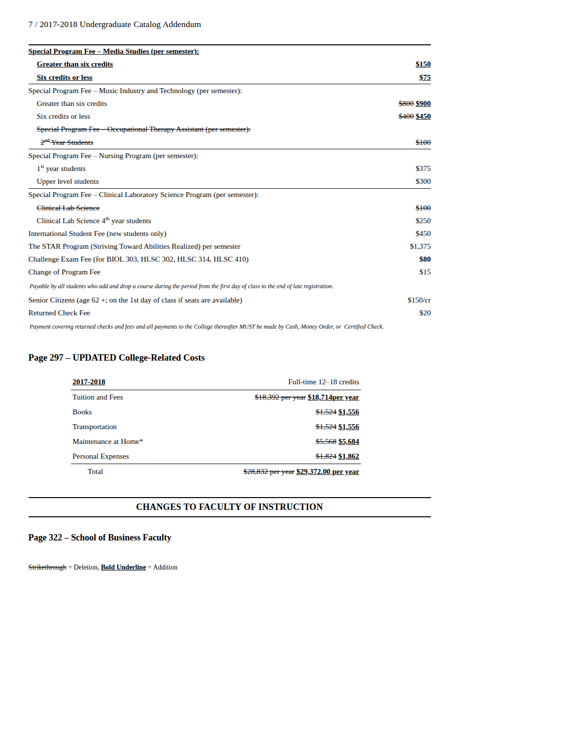7 / 2017-2018 Undergraduate Catalog Addendum
| Special Program Fee – Media Studies (per semester): | |
| Greater than six credits | $150 |
| Six credits or less | $75 |
| Special Program Fee – Music Industry and Technology (per semester): | |
| Greater than six credits | $800 $900 |
| Six credits or less | $400 $450 |
| Special Program Fee – Occupational Therapy Assistant (per semester): | |
| 2 nd Year Students | $100 |
| Special Program Fee – Nursing Program (per semester): | |
| 1 st year students | $375 |
| Upper level students | $300 |
| Special Program Fee – Clinical Laboratory Science Program (per semester): | |
| Clinical Lab Science | $100 |
| Clinical Lab Science 4 th year students | $250 |
| International Student Fee (new students only) | $450 |
| The STAR Program (Striving Toward Abilities Realized) per semester | $1,375 |
| Challenge Exam Fee (for BIOL 303, HLSC 302, HLSC 314, HLSC 410) | $80 |
| Change of Program Fee | $15 |
Payable by all students who add and drop a course during the period from the first day of class to the end of late registration.
| Senior Citizens (age 62 +; on the 1st day of class if seats are available) | $150/cr |
| Returned Check Fee | $20 |
Payment covering returned checks and fees and all payments to the College thereafter MUST be made by Cash, Money Order, or Certified Check.
Page 297 – UPDATED College-Related Costs
| 2017-2018 | Full-time 12–18 credits |
| Tuition and Fees | $18,392 per year $18,714per year |
| Books | $1,524 $1,556 |
| Transportation | $1,524 $1,556 |
| Maintenance at Home* | $5,568 $5,684 |
| Personal Expenses | $1,824 $1,862 |
| Total | $28,832 per year $29,372.00 per year |
CHANGES TO FACULTY OF INSTRUCTION
Page 322 – School of Business Faculty
Strikethrough = Deletion, Bold Underline = Addition